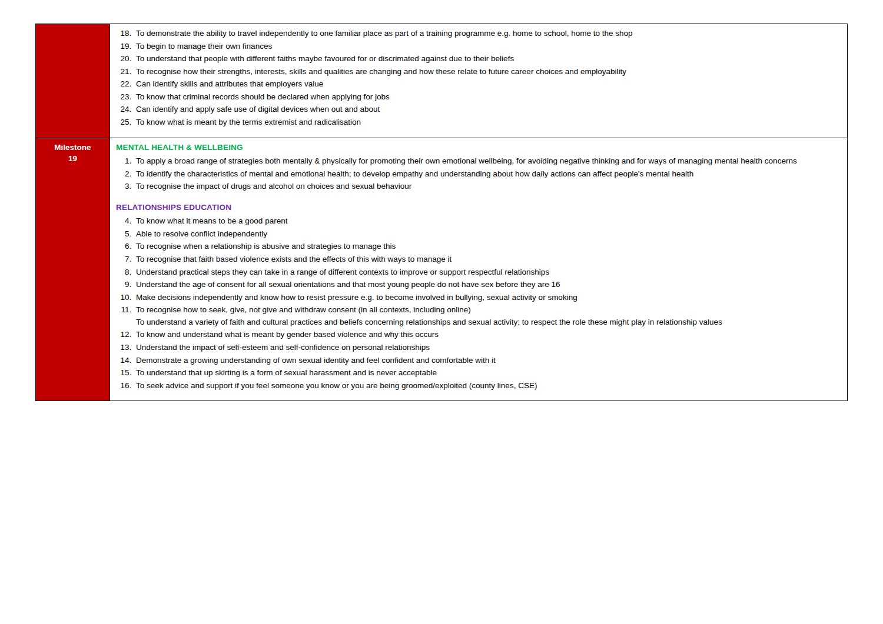| | To demonstrate the ability to travel independently to one familiar place as part of a training programme e.g. home to school, home to the shop To begin to manage their own finances To understand that people with different faiths maybe favoured for or discrimated against due to their beliefs To recognise how their strengths, interests, skills and qualities are changing and how these relate to future career choices and employability Can identify skills and attributes that employers value To know that criminal records should be declared when applying for jobs Can identify and apply safe use of digital devices when out and about To know what is meant by the terms extremist and radicalisation |
| Milestone 19 | MENTAL HEALTH & WELLBEING To apply a broad range of strategies both mentally & physically for promoting their own emotional wellbeing, for avoiding negative thinking and for ways of managing mental health concerns To identify the characteristics of mental and emotional health; to develop empathy and understanding about how daily actions can affect people's mental health To recognise the impact of drugs and alcohol on choices and sexual behaviour RELATIONSHIPS EDUCATION To know what it means to be a good parent Able to resolve conflict independently To recognise when a relationship is abusive and strategies to manage this To recognise that faith based violence exists and the effects of this with ways to manage it Understand practical steps they can take in a range of different contexts to improve or support respectful relationships Understand the age of consent for all sexual orientations and that most young people do not have sex before they are 16 Make decisions independently and know how to resist pressure e.g. to become involved in bullying, sexual activity or smoking To recognise how to seek, give, not give and withdraw consent (in all contexts, including online) To understand a variety of faith and cultural practices and beliefs concerning relationships and sexual activity; to respect the role these might play in relationship values To know and understand what is meant by gender based violence and why this occurs Understand the impact of self-esteem and self-confidence on personal relationships Demonstrate a growing understanding of own sexual identity and feel confident and comfortable with it To understand that up skirting is a form of sexual harassment and is never acceptable To seek advice and support if you feel someone you know or you are being groomed/exploited (county lines, CSE) |